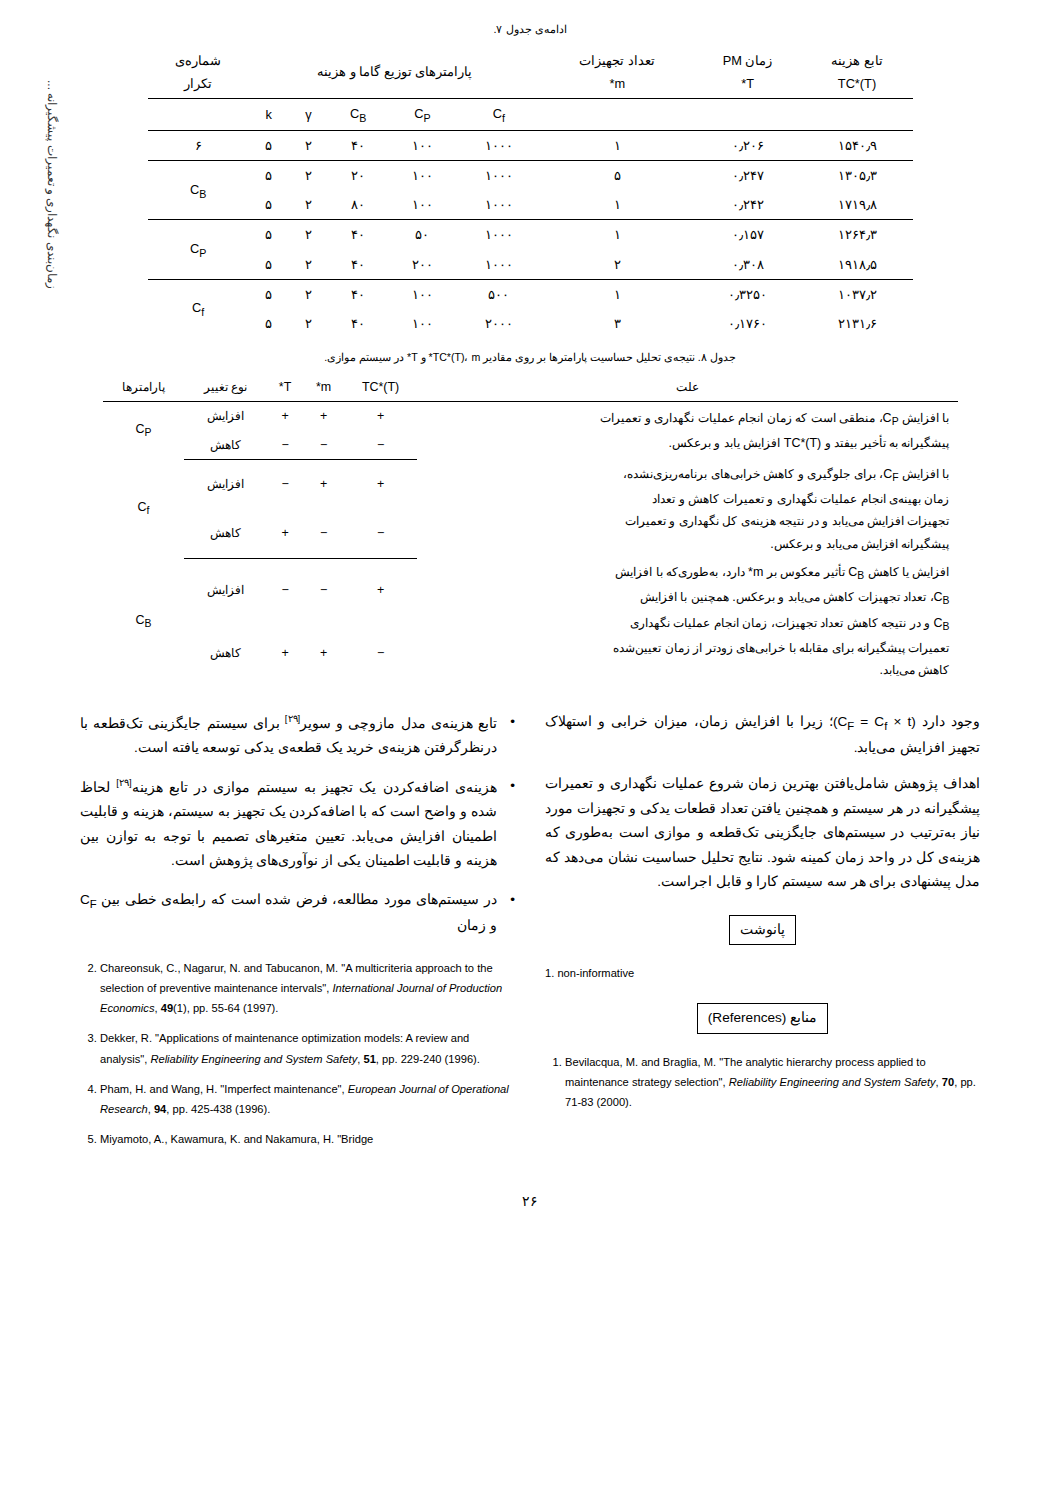زمان‌بندی نگهداری و تعمیرات پیشگیرانه ...
ادامه‌ی جدول ۷.
| تابع هزینه TC*(T) | زمان PM T* | تعداد تجهیزات m* | پارامترهای توزیع گاما و هزینه | شماره‌ی تکرار |
| --- | --- | --- | --- | --- |
| | | | C f | C P | C B | γ | k | |
| ۱۵۴۰٫۹ | ۰٫۲۰۶ | ۱ | ۱۰۰۰ | ۱۰۰ | ۴۰ | ۲ | ۵ | ۶ |
| ۱۳۰۵٫۳ | ۰٫۲۴۷ | ۵ | ۱۰۰۰ | ۱۰۰ | ۲۰ | ۲ | ۵ | C B |
| ۱۷۱۹٫۸ | ۰٫۲۴۲ | ۱ | ۱۰۰۰ | ۱۰۰ | ۸۰ | ۲ | ۵ |
| ۱۲۶۴٫۳ | ۰٫۱۵۷ | ۱ | ۱۰۰۰ | ۵۰ | ۴۰ | ۲ | ۵ | C P |
| ۱۹۱۸٫۵ | ۰٫۳۰۸ | ۲ | ۱۰۰۰ | ۲۰۰ | ۴۰ | ۲ | ۵ |
| ۱۰۳۷٫۲ | ۰٫۳۲۵۰ | ۱ | ۵۰۰ | ۱۰۰ | ۴۰ | ۲ | ۵ | C f |
| ۲۱۳۱٫۶ | ۰٫۱۷۶۰ | ۳ | ۲۰۰۰ | ۱۰۰ | ۴۰ | ۲ | ۵ |
جدول ۸. نتیجه‌ی تحلیل حساسیت پارامترها بر روی مقادیر TC*(T)، m* و T* در سیستم موازی.
| علت | TC*(T) | m* | T* | نوع تغییر | پارامترها |
| --- | --- | --- | --- | --- | --- |
| با افزایش C P ، منطقی است که زمان انجام عملیات نگهداری و تعمیرات پیشگیرانه به تأخیر بیفتد و TC*(T) افزایش یابد و برعکس. | + | + | + | افزایش | C P |
| − | − | − | کاهش |
| با افزایش C F ، برای جلوگیری و کاهش خرابی‌های برنامه‌ریزی‌نشده، زمان بهینه‌ی انجام عملیات نگهداری و تعمیرات کاهش و تعداد تجهیزات افزایش می‌یابد و در نتیجه هزینه‌ی کل نگهداری و تعمیرات پیشگیرانه افزایش می‌یابد و برعکس. | + | + | − | افزایش | C f |
| − | − | + | کاهش |
| افزایش یا کاهش C B تأثیر معکوس بر m* دارد، به‌طوری‌که با افزایش C B ، تعداد تجهیزات کاهش می‌یابد و برعکس. همچنین با افزایش C B و در نتیجه کاهش تعداد تجهیزات، زمان انجام عملیات نگهداری تعمیرات پیشگیرانه برای مقابله با خرابی‌های زودتر از زمان تعیین‌شده کاهش می‌یابد. | + | − | − | افزایش | C B |
| − | + | + | کاهش |
وجود دارد (CF = Cf × t)؛ زیرا با افزایش زمان، میزان خرابی و استهلاک تجهیز افزایش می‌یابد.
اهداف پژوهش شامل‌یافتن بهترین زمان شروع عملیات نگهداری و تعمیرات پیشگیرانه در هر سیستم و همچنین یافتن تعداد قطعات یدکی و تجهیزات مورد نیاز به‌ترتیب در سیستم‌های جایگزینی تک‌قطعه و موازی است به‌طوری که هزینه‌ی کل در واحد زمان کمینه شود. نتایج تحلیل حساسیت نشان می‌دهد که مدل پیشنهادی برای هر سه سیستم کارا و قابل اجراست.
پانوشت
1. non-informative
منابع (References)
Bevilacqua, M. and Braglia, M. "The analytic hierarchy process applied to maintenance strategy selection", Reliability Engineering and System Safety, 70, pp. 71-83 (2000).
تابع هزینه‌ی مدل مازوچی و سویر[۲۹] برای سیستم جایگزینی تک‌قطعه با درنظرگرفتن هزینه‌ی خرید یک قطعه‌ی یدکی توسعه یافته است.
هزینه‌ی اضافه‌کردن یک تجهیز به سیستم موازی در تابع هزینه[۲۹] لحاظ شده و واضح است که با اضافه‌کردن یک تجهیز به سیستم، هزینه و قابلیت اطمینان افزایش می‌یابد. تعیین متغیرهای تصمیم با توجه به توازن بین هزینه و قابلیت اطمینان یکی از نوآوری‌های پژوهش است.
در سیستم‌های مورد مطالعه، فرض شده است که رابطه‌ی خطی بین CF و زمان
Chareonsuk, C., Nagarur, N. and Tabucanon, M. "A multicriteria approach to the selection of preventive maintenance intervals", International Journal of Production Economics, 49(1), pp. 55-64 (1997).
Dekker, R. "Applications of maintenance optimization models: A review and analysis", Reliability Engineering and System Safety, 51, pp. 229-240 (1996).
Pham, H. and Wang, H. "Imperfect maintenance", European Journal of Operational Research, 94, pp. 425-438 (1996).
Miyamoto, A., Kawamura, K. and Nakamura, H. "Bridge
۲۶